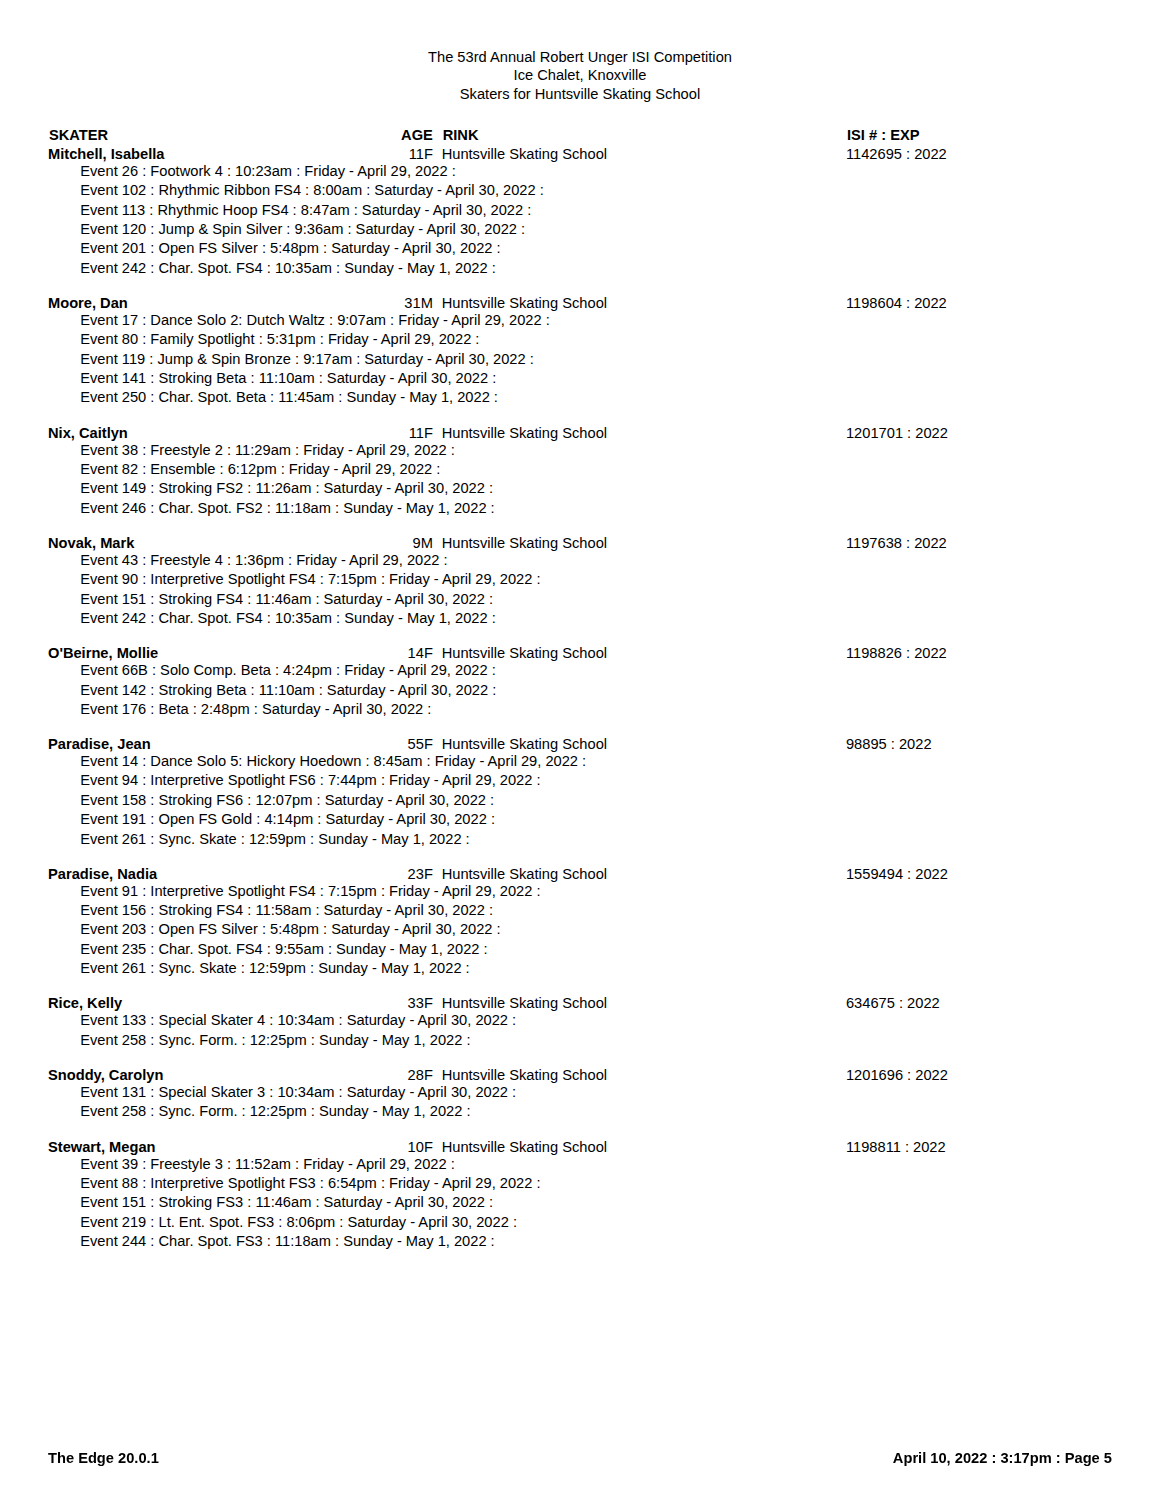The 53rd Annual Robert Unger ISI Competition
Ice Chalet, Knoxville
Skaters for Huntsville Skating School
| SKATER | AGE | RINK | ISI # : EXP |
| Mitchell, Isabella | 11F | Huntsville Skating School | 1142695 : 2022 |
Event 26 : Footwork 4 : 10:23am : Friday - April 29, 2022 :
Event 102 : Rhythmic Ribbon FS4 : 8:00am : Saturday - April 30, 2022 :
Event 113 : Rhythmic Hoop FS4 : 8:47am : Saturday - April 30, 2022 :
Event 120 : Jump & Spin Silver : 9:36am : Saturday - April 30, 2022 :
Event 201 : Open FS Silver : 5:48pm : Saturday - April 30, 2022 :
Event 242 : Char. Spot. FS4 : 10:35am : Sunday - May 1, 2022 :
| Moore, Dan | 31M | Huntsville Skating School | 1198604 : 2022 |
Event 17 : Dance Solo 2: Dutch Waltz : 9:07am : Friday - April 29, 2022 :
Event 80 : Family Spotlight : 5:31pm : Friday - April 29, 2022 :
Event 119 : Jump & Spin Bronze : 9:17am : Saturday - April 30, 2022 :
Event 141 : Stroking Beta : 11:10am : Saturday - April 30, 2022 :
Event 250 : Char. Spot. Beta : 11:45am : Sunday - May 1, 2022 :
| Nix, Caitlyn | 11F | Huntsville Skating School | 1201701 : 2022 |
Event 38 : Freestyle 2 : 11:29am : Friday - April 29, 2022 :
Event 82 : Ensemble : 6:12pm : Friday - April 29, 2022 :
Event 149 : Stroking FS2 : 11:26am : Saturday - April 30, 2022 :
Event 246 : Char. Spot. FS2 : 11:18am : Sunday - May 1, 2022 :
| Novak, Mark | 9M | Huntsville Skating School | 1197638 : 2022 |
Event 43 : Freestyle 4 : 1:36pm : Friday - April 29, 2022 :
Event 90 : Interpretive Spotlight FS4 : 7:15pm : Friday - April 29, 2022 :
Event 151 : Stroking FS4 : 11:46am : Saturday - April 30, 2022 :
Event 242 : Char. Spot. FS4 : 10:35am : Sunday - May 1, 2022 :
| O'Beirne, Mollie | 14F | Huntsville Skating School | 1198826 : 2022 |
Event 66B : Solo Comp. Beta : 4:24pm : Friday - April 29, 2022 :
Event 142 : Stroking Beta : 11:10am : Saturday - April 30, 2022 :
Event 176 : Beta : 2:48pm : Saturday - April 30, 2022 :
| Paradise, Jean | 55F | Huntsville Skating School | 98895 : 2022 |
Event 14 : Dance Solo 5: Hickory Hoedown : 8:45am : Friday - April 29, 2022 :
Event 94 : Interpretive Spotlight FS6 : 7:44pm : Friday - April 29, 2022 :
Event 158 : Stroking FS6 : 12:07pm : Saturday - April 30, 2022 :
Event 191 : Open FS Gold : 4:14pm : Saturday - April 30, 2022 :
Event 261 : Sync. Skate : 12:59pm : Sunday - May 1, 2022 :
| Paradise, Nadia | 23F | Huntsville Skating School | 1559494 : 2022 |
Event 91 : Interpretive Spotlight FS4 : 7:15pm : Friday - April 29, 2022 :
Event 156 : Stroking FS4 : 11:58am : Saturday - April 30, 2022 :
Event 203 : Open FS Silver : 5:48pm : Saturday - April 30, 2022 :
Event 235 : Char. Spot. FS4 : 9:55am : Sunday - May 1, 2022 :
Event 261 : Sync. Skate : 12:59pm : Sunday - May 1, 2022 :
| Rice, Kelly | 33F | Huntsville Skating School | 634675 : 2022 |
Event 133 : Special Skater 4 : 10:34am : Saturday - April 30, 2022 :
Event 258 : Sync. Form. : 12:25pm : Sunday - May 1, 2022 :
| Snoddy, Carolyn | 28F | Huntsville Skating School | 1201696 : 2022 |
Event 131 : Special Skater 3 : 10:34am : Saturday - April 30, 2022 :
Event 258 : Sync. Form. : 12:25pm : Sunday - May 1, 2022 :
| Stewart, Megan | 10F | Huntsville Skating School | 1198811 : 2022 |
Event 39 : Freestyle 3 : 11:52am : Friday - April 29, 2022 :
Event 88 : Interpretive Spotlight FS3 : 6:54pm : Friday - April 29, 2022 :
Event 151 : Stroking FS3 : 11:46am : Saturday - April 30, 2022 :
Event 219 : Lt. Ent. Spot. FS3 : 8:06pm : Saturday - April 30, 2022 :
Event 244 : Char. Spot. FS3 : 11:18am : Sunday - May 1, 2022 :
The Edge 20.0.1 April 10, 2022 : 3:17pm : Page 5